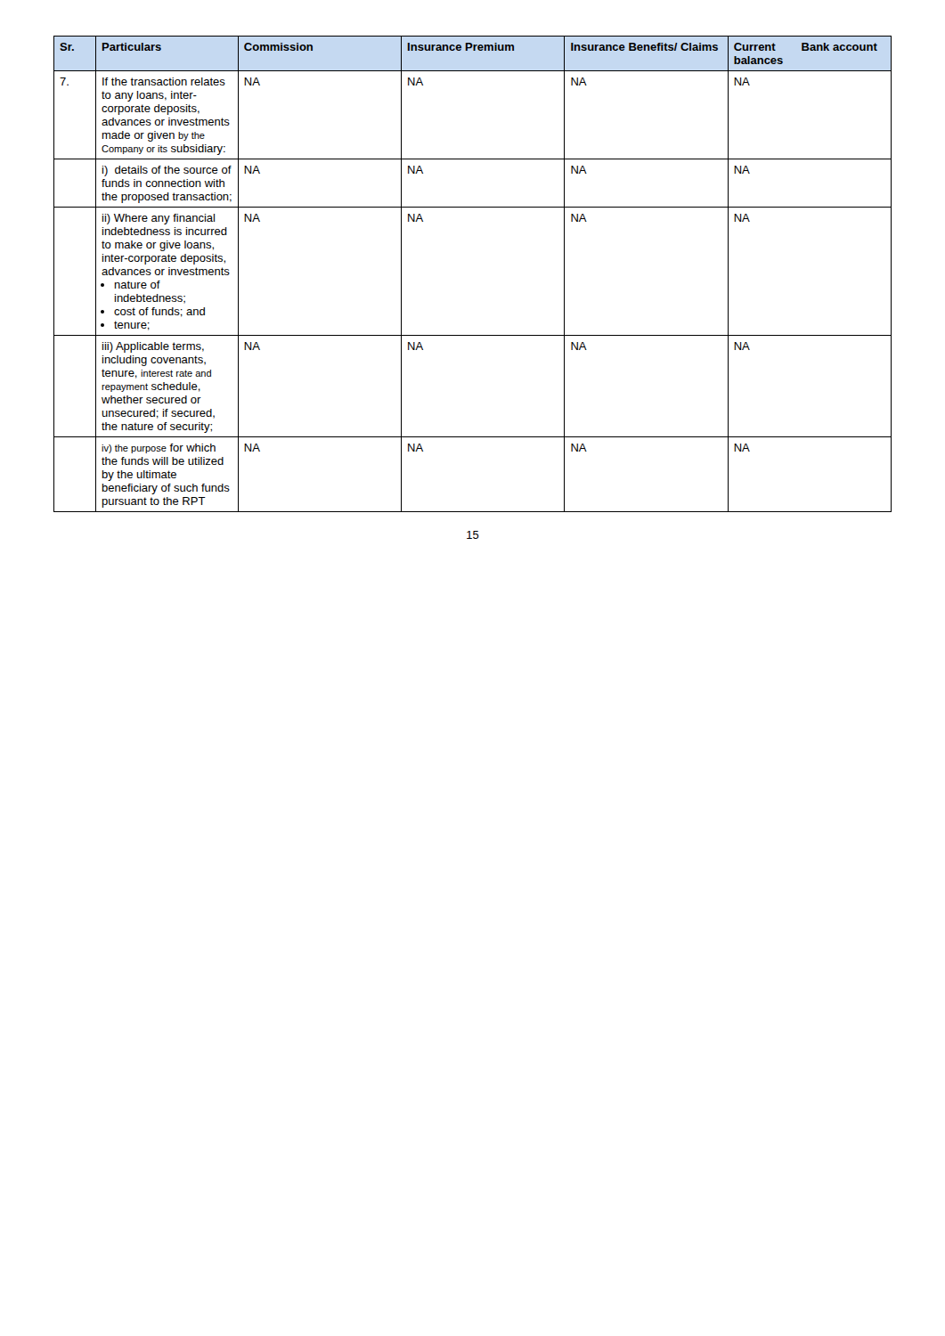| Sr. | Particulars | Commission | Insurance Premium | Insurance Benefits/ Claims | Current Bank account balances |
| --- | --- | --- | --- | --- | --- |
| 7. | If the transaction relates to any loans, inter-corporate deposits, advances or investments made or given by the Company or its subsidiary: | NA | NA | NA | NA |
| | i) details of the source of funds in connection with the proposed transaction; | NA | NA | NA | NA |
| | ii) Where any financial indebtedness is incurred to make or give loans, inter-corporate deposits, advances or investments nature of indebtedness; cost of funds; and tenure; | NA | NA | NA | NA |
| | iii) Applicable terms, including covenants, tenure, interest rate and repayment schedule, whether secured or unsecured; if secured, the nature of security; | NA | NA | NA | NA |
| | iv) the purpose for which the funds will be utilized by the ultimate beneficiary of such funds pursuant to the RPT | NA | NA | NA | NA |
15